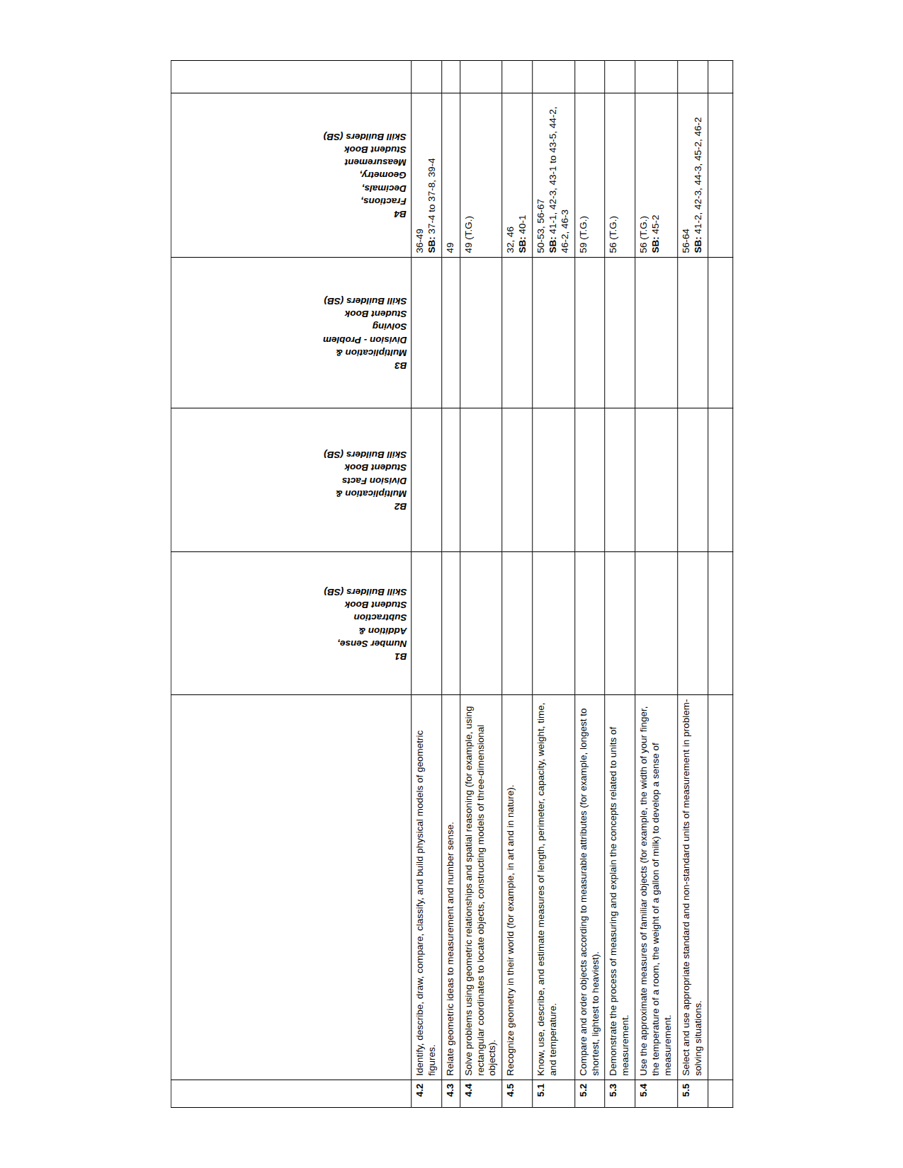| | | B1 Number Sense, Addition & Subtraction Student Book Skill Builders (SB) | B2 Multiplication & Division Facts Student Book Skill Builders (SB) | B3 Multiplication & Division - Problem Solving Student Book Skill Builders (SB) | B4 Fractions, Decimals, Geometry, Measurement Student Book Skill Builders (SB) | |
| --- | --- | --- | --- | --- | --- | --- |
| 4.2 | Identify, describe, draw, compare, classify, and build physical models of geometric figures. | | | | 36-49 SB: 37-4 to 37-8, 39-4 | |
| 4.3 | Relate geometric ideas to measurement and number sense. | | | | 49 | |
| 4.4 | Solve problems using geometric relationships and spatial reasoning (for example, using rectangular coordinates to locate objects, constructing models of three-dimensional objects). | | | | 49 (T.G.) | |
| 4.5 | Recognize geometry in their world (for example, in art and in nature). | | | | 32, 46 SB: 40-1 | |
| 5.1 | Know, use, describe, and estimate measures of length, perimeter, capacity, weight, time, and temperature. | | | | 50-53, 56-67 SB: 41-1, 42-3, 43-1 to 43-5, 44-2, 46-2, 46-3 | |
| 5.2 | Compare and order objects according to measurable attributes (for example, longest to shortest, lightest to heaviest). | | | | 59 (T.G.) | |
| 5.3 | Demonstrate the process of measuring and explain the concepts related to units of measurement. | | | | 56 (T.G.) | |
| 5.4 | Use the approximate measures of familiar objects (for example, the width of your finger, the temperature of a room, the weight of a gallon of milk) to develop a sense of measurement. | | | | 56 (T.G.) SB: 45-2 | |
| 5.5 | Select and use appropriate standard and non-standard units of measurement in problem-solving situations. | | | | 56-64 SB: 41-2, 42-3, 44-3, 45-2, 46-2 | |